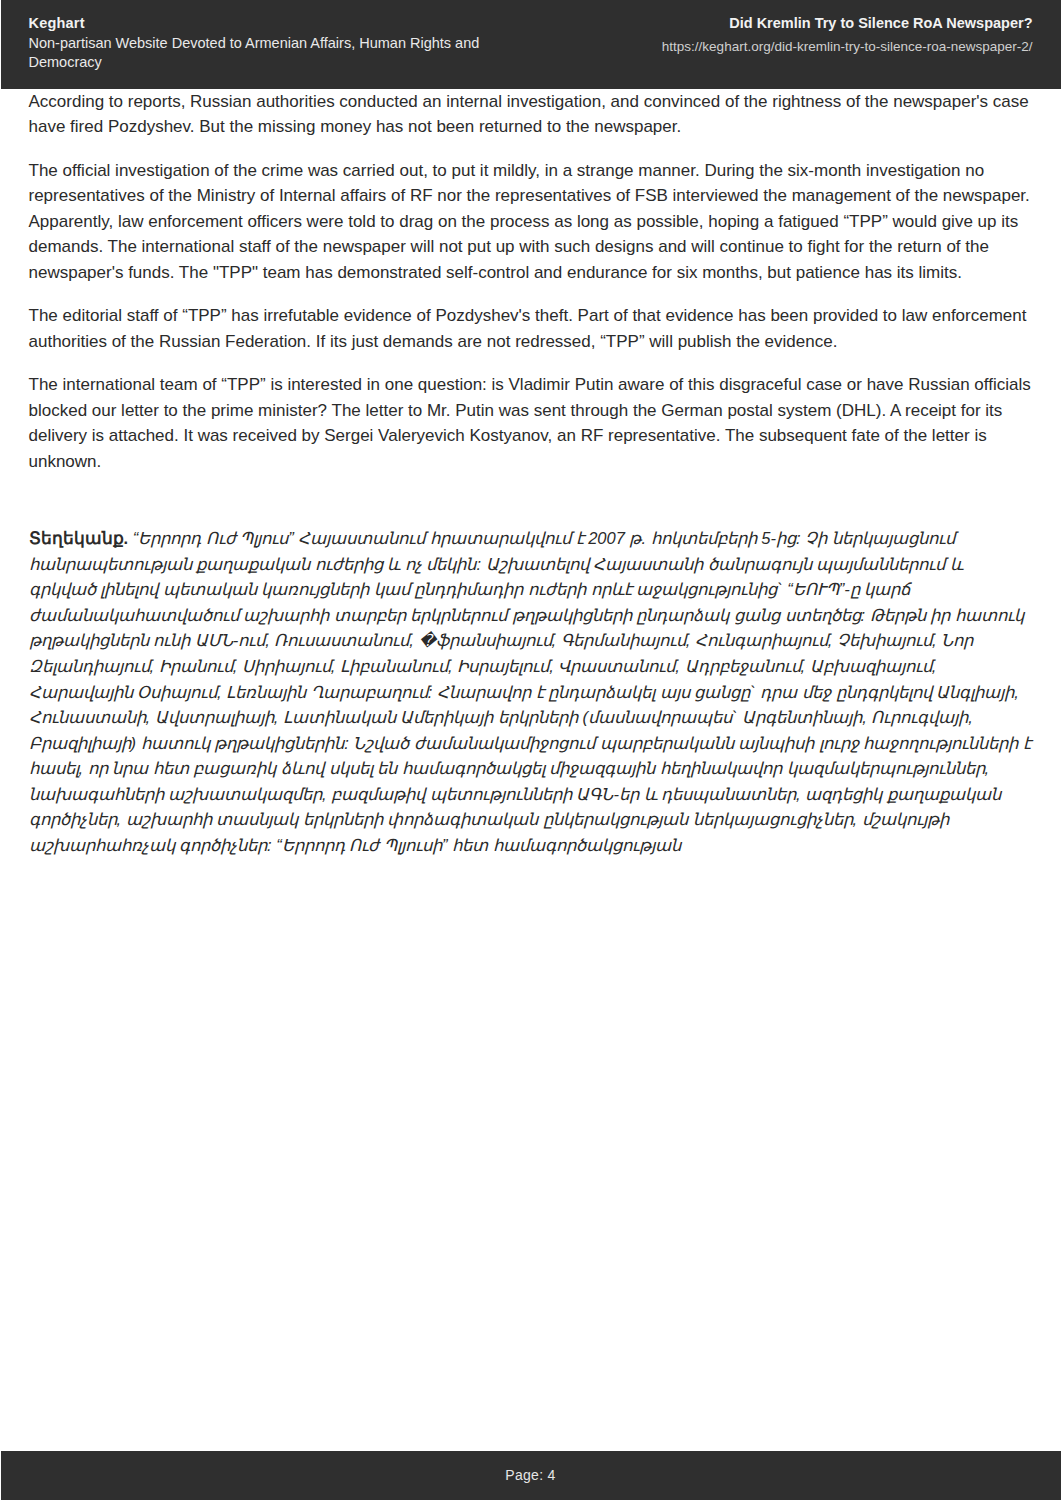Keghart
Non-partisan Website Devoted to Armenian Affairs, Human Rights and Democracy
Did Kremlin Try to Silence RoA Newspaper?
https://keghart.org/did-kremlin-try-to-silence-roa-newspaper-2/
According to reports, Russian authorities conducted an internal investigation, and convinced of the rightness of the newspaper's case have fired Pozdyshev. But the missing money has not been returned to the newspaper.
The official investigation of the crime was carried out, to put it mildly, in a strange manner. During the six-month investigation no representatives of the Ministry of Internal affairs of RF nor the representatives of FSB interviewed the management of the newspaper. Apparently, law enforcement officers were told to drag on the process as long as possible, hoping a fatigued “TPP” would give up its demands. The international staff of the newspaper will not put up with such designs and will continue to fight for the return of the newspaper's funds. The "TPP" team has demonstrated self-control and endurance for six months, but patience has its limits.
The editorial staff of “TPP” has irrefutable evidence of Pozdyshev's theft. Part of that evidence has been provided to law enforcement authorities of the Russian Federation. If its just demands are not redressed, “TPP” will publish the evidence.
The international team of “TPP” is interested in one question: is Vladimir Putin aware of this disgraceful case or have Russian officials blocked our letter to the prime minister? The letter to Mr. Putin was sent through the German postal system (DHL). A receipt for its delivery is attached. It was received by Sergei Valeryevich Kostyanov, an RF representative. The subsequent fate of the letter is unknown.
Տեղեկանք. “Երրորդ Ուժ Պլյուս” Հայաստանում հրատարակվում է 2007 թ. հոկտեմբերի 5-ից: Չի ներկայացնում հանրապետության քաղաքական ուժերից և ոչ մեկին: Աշխատելով Հայաստանի ծանրագույն պայմաններում և գրկված լինելով պետական կառույցների կամ ընդդիմադիր ուժերի որևէ աջակցությունից` “ԵՈՒՊ”-ը կարճ ժամանակահատվածում աշխարհի տարբեր երկրներում թղթակիցների ընդարձակ ցանց ստեղծեց: Թերթն իր հատուկ թղթակիցներն ունի ԱՄՆ-ում, Ռուսաստանում, �ֆրանսիայում, Գերմանիայում, Հունգարիայում, Չեխիայում, Նոր Զելանդիայում, Իրանում, Սիրիայում, Լիբանանում, Իսրայելում, Վրաստանում, Ադրբեջանում, Աբխազիայում, Հարավային Օսիայում, Լեռնային Ղարաբաղում: Հնարավոր է ընդարձակել այս ցանցը` դրա մեջ ընդգրկելով Անգլիայի, Հունաստանի, Ավստրալիայի, Լատինական Ամերիկայի երկրների (մասնավորապես` Արգենտինայի, Ուրուգվայի, Բրազիլիայի) հատուկ թղթակիցներին: Նշված ժամանակամիջոցում պարբերականն այնպիսի լուրջ հաջողությունների է հասել, որ նրա հետ բացառիկ ձևով սկսել են համագործակցել միջազգային հեղինակավոր կազմակերպություններ, նախագահների աշխատակազմեր, բազմաթիվ պետությունների ԱԳՆ-եր և դեսպանատներ, ազդեցիկ քաղաքական գործիչներ, աշխարհի տասնյակ երկրների փորձագիտական ընկերակցության ներկայացուցիչներ, մշակույթի աշխարհահռչակ գործիչներ: “Երրորդ Ուժ Պլյուսի” հետ համագործակցության
Page: 4